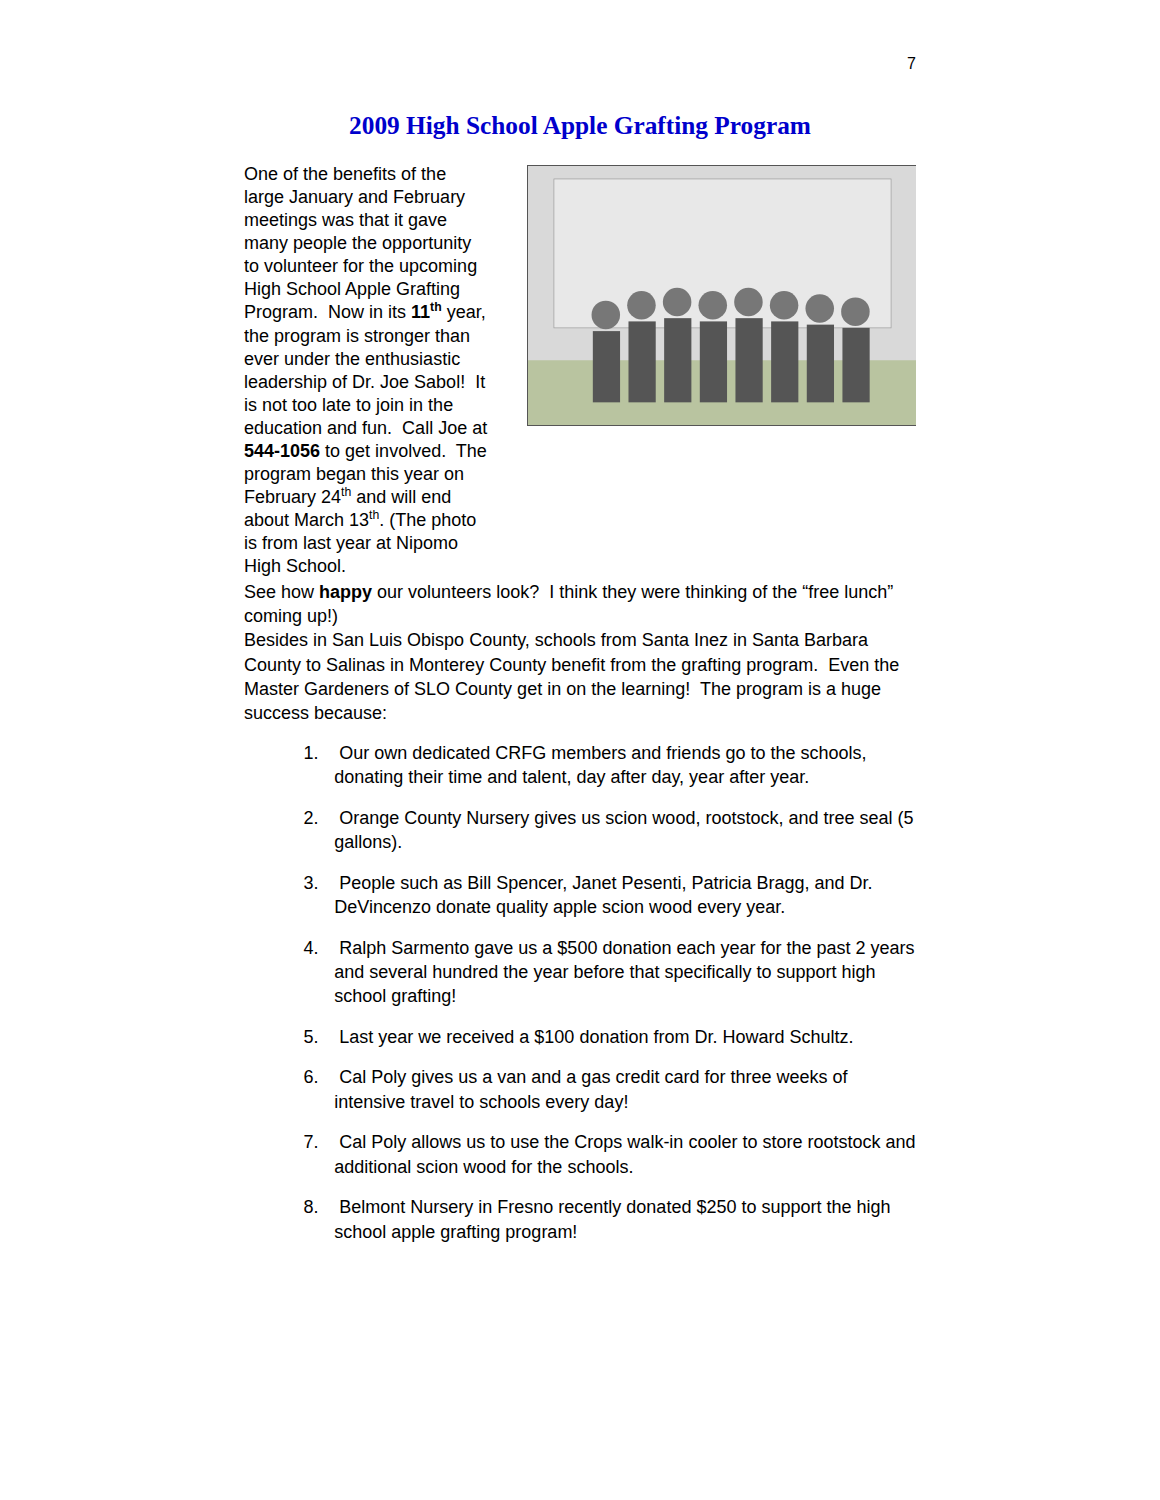7
2009 High School Apple Grafting Program
One of the benefits of the large January and February meetings was that it gave many people the opportunity to volunteer for the upcoming High School Apple Grafting Program. Now in its 11th year, the program is stronger than ever under the enthusiastic leadership of Dr. Joe Sabol! It is not too late to join in the education and fun. Call Joe at 544-1056 to get involved. The program began this year on February 24th and will end about March 13th. (The photo is from last year at Nipomo High School.
See how happy our volunteers look? I think they were thinking of the “free lunch” coming up!)
Besides in San Luis Obispo County, schools from Santa Inez in Santa Barbara County to Salinas in Monterey County benefit from the grafting program. Even the Master Gardeners of SLO County get in on the learning! The program is a huge success because:
1. Our own dedicated CRFG members and friends go to the schools, donating their time and talent, day after day, year after year.
2. Orange County Nursery gives us scion wood, rootstock, and tree seal (5 gallons).
3. People such as Bill Spencer, Janet Pesenti, Patricia Bragg, and Dr. DeVincenzo donate quality apple scion wood every year.
4. Ralph Sarmento gave us a $500 donation each year for the past 2 years and several hundred the year before that specifically to support high school grafting!
5. Last year we received a $100 donation from Dr. Howard Schultz.
6. Cal Poly gives us a van and a gas credit card for three weeks of intensive travel to schools every day!
7. Cal Poly allows us to use the Crops walk-in cooler to store rootstock and additional scion wood for the schools.
8. Belmont Nursery in Fresno recently donated $250 to support the high school apple grafting program!